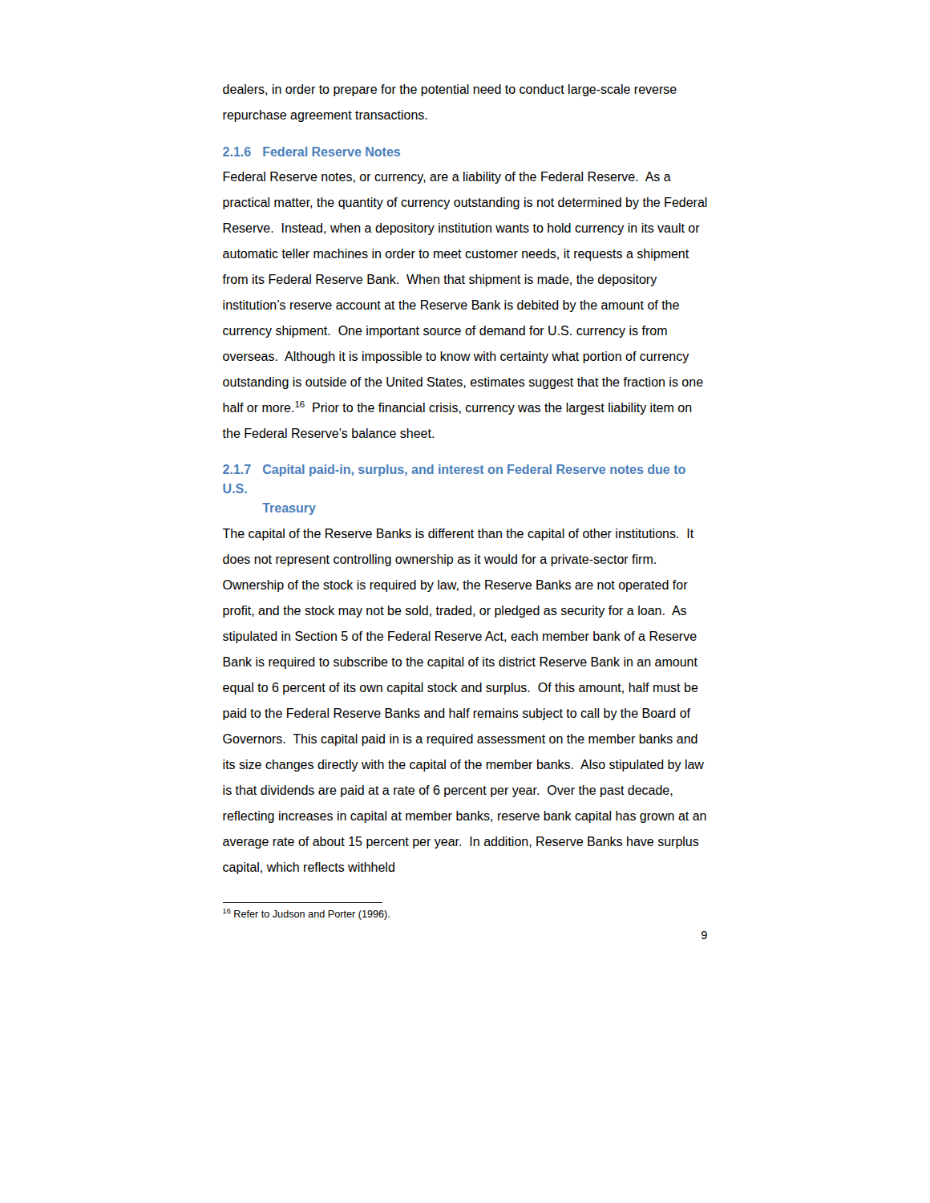dealers, in order to prepare for the potential need to conduct large-scale reverse repurchase agreement transactions.
2.1.6 Federal Reserve Notes
Federal Reserve notes, or currency, are a liability of the Federal Reserve. As a practical matter, the quantity of currency outstanding is not determined by the Federal Reserve. Instead, when a depository institution wants to hold currency in its vault or automatic teller machines in order to meet customer needs, it requests a shipment from its Federal Reserve Bank. When that shipment is made, the depository institution’s reserve account at the Reserve Bank is debited by the amount of the currency shipment. One important source of demand for U.S. currency is from overseas. Although it is impossible to know with certainty what portion of currency outstanding is outside of the United States, estimates suggest that the fraction is one half or more.16 Prior to the financial crisis, currency was the largest liability item on the Federal Reserve’s balance sheet.
2.1.7 Capital paid-in, surplus, and interest on Federal Reserve notes due to U.S. Treasury
The capital of the Reserve Banks is different than the capital of other institutions. It does not represent controlling ownership as it would for a private-sector firm. Ownership of the stock is required by law, the Reserve Banks are not operated for profit, and the stock may not be sold, traded, or pledged as security for a loan. As stipulated in Section 5 of the Federal Reserve Act, each member bank of a Reserve Bank is required to subscribe to the capital of its district Reserve Bank in an amount equal to 6 percent of its own capital stock and surplus. Of this amount, half must be paid to the Federal Reserve Banks and half remains subject to call by the Board of Governors. This capital paid in is a required assessment on the member banks and its size changes directly with the capital of the member banks. Also stipulated by law is that dividends are paid at a rate of 6 percent per year. Over the past decade, reflecting increases in capital at member banks, reserve bank capital has grown at an average rate of about 15 percent per year. In addition, Reserve Banks have surplus capital, which reflects withheld
16 Refer to Judson and Porter (1996).
9